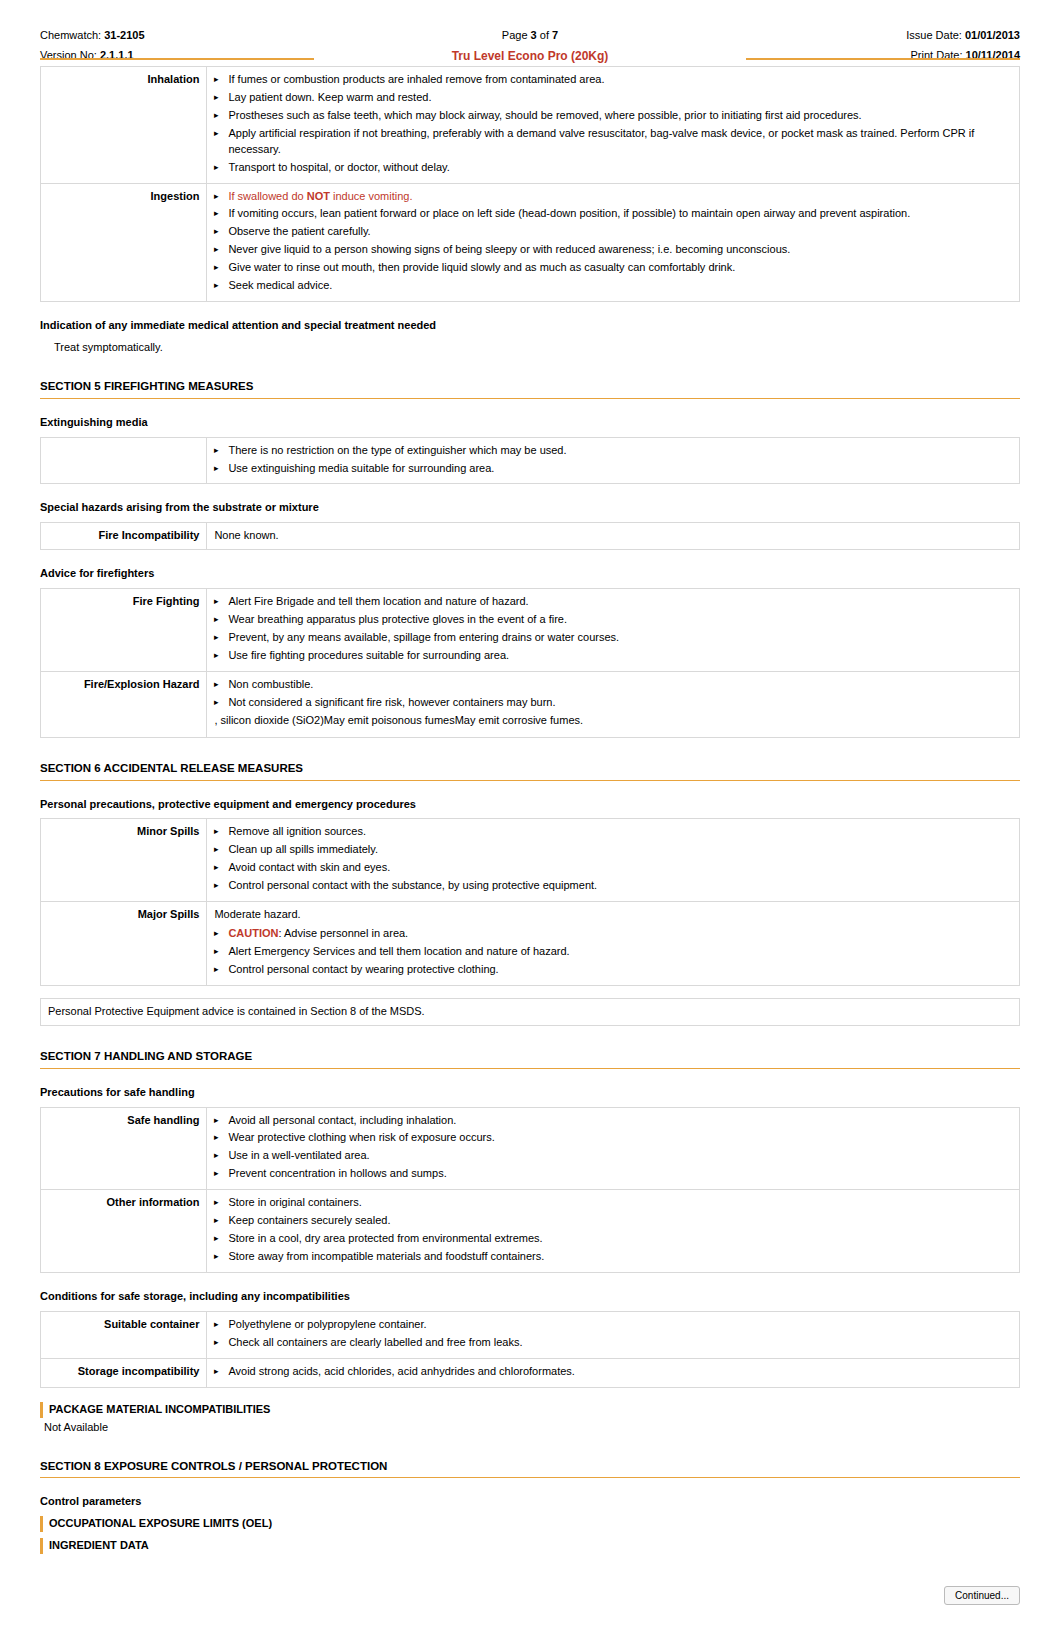Chemwatch: 31-2105
Version No: 2.1.1.1
Page 3 of 7
Tru Level Econo Pro (20Kg)
Issue Date: 01/01/2013
Print Date: 10/11/2014
| Inhalation | If fumes or combustion products are inhaled remove from contaminated area. Lay patient down. Keep warm and rested. Prostheses such as false teeth, which may block airway, should be removed, where possible, prior to initiating first aid procedures. Apply artificial respiration if not breathing, preferably with a demand valve resuscitator, bag-valve mask device, or pocket mask as trained. Perform CPR if necessary. Transport to hospital, or doctor, without delay. |
| Ingestion | If swallowed do NOT induce vomiting. If vomiting occurs, lean patient forward or place on left side (head-down position, if possible) to maintain open airway and prevent aspiration. Observe the patient carefully. Never give liquid to a person showing signs of being sleepy or with reduced awareness; i.e. becoming unconscious. Give water to rinse out mouth, then provide liquid slowly and as much as casualty can comfortably drink. Seek medical advice. |
Indication of any immediate medical attention and special treatment needed
Treat symptomatically.
SECTION 5 FIREFIGHTING MEASURES
Extinguishing media
| | There is no restriction on the type of extinguisher which may be used. Use extinguishing media suitable for surrounding area. |
Special hazards arising from the substrate or mixture
| Fire Incompatibility | None known. |
Advice for firefighters
| Fire Fighting | Alert Fire Brigade and tell them location and nature of hazard. Wear breathing apparatus plus protective gloves in the event of a fire. Prevent, by any means available, spillage from entering drains or water courses. Use fire fighting procedures suitable for surrounding area. |
| Fire/Explosion Hazard | Non combustible. Not considered a significant fire risk, however containers may burn. , silicon dioxide (SiO2)May emit poisonous fumesMay emit corrosive fumes. |
SECTION 6 ACCIDENTAL RELEASE MEASURES
Personal precautions, protective equipment and emergency procedures
| Minor Spills | Remove all ignition sources. Clean up all spills immediately. Avoid contact with skin and eyes. Control personal contact with the substance, by using protective equipment. |
| Major Spills | Moderate hazard. CAUTION : Advise personnel in area. Alert Emergency Services and tell them location and nature of hazard. Control personal contact by wearing protective clothing. |
Personal Protective Equipment advice is contained in Section 8 of the MSDS.
SECTION 7 HANDLING AND STORAGE
Precautions for safe handling
| Safe handling | Avoid all personal contact, including inhalation. Wear protective clothing when risk of exposure occurs. Use in a well-ventilated area. Prevent concentration in hollows and sumps. |
| Other information | Store in original containers. Keep containers securely sealed. Store in a cool, dry area protected from environmental extremes. Store away from incompatible materials and foodstuff containers. |
Conditions for safe storage, including any incompatibilities
| Suitable container | Polyethylene or polypropylene container. Check all containers are clearly labelled and free from leaks. |
| Storage incompatibility | Avoid strong acids, acid chlorides, acid anhydrides and chloroformates. |
PACKAGE MATERIAL INCOMPATIBILITIES
Not Available
SECTION 8 EXPOSURE CONTROLS / PERSONAL PROTECTION
Control parameters
OCCUPATIONAL EXPOSURE LIMITS (OEL)
INGREDIENT DATA
Continued...